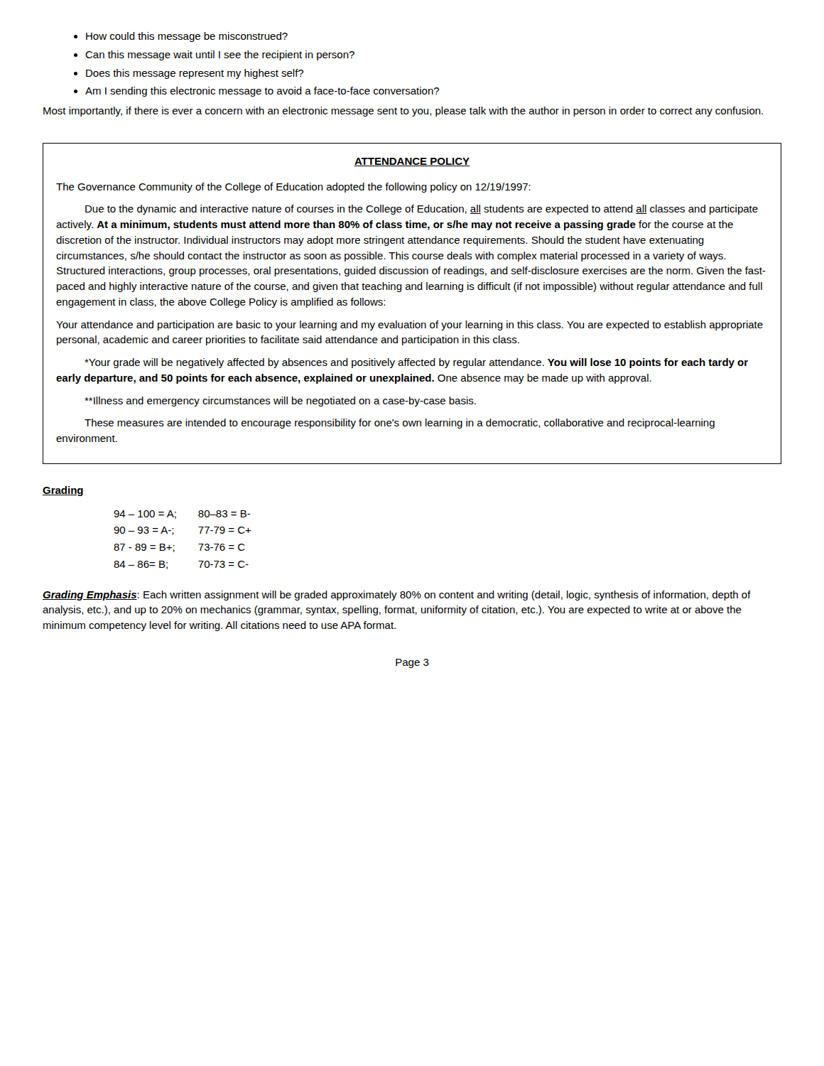How could this message be misconstrued?
Can this message wait until I see the recipient in person?
Does this message represent my highest self?
Am I sending this electronic message to avoid a face-to-face conversation?
Most importantly, if there is ever a concern with an electronic message sent to you, please talk with the author in person in order to correct any confusion.
ATTENDANCE POLICY
The Governance Community of the College of Education adopted the following policy on 12/19/1997:
Due to the dynamic and interactive nature of courses in the College of Education, all students are expected to attend all classes and participate actively. At a minimum, students must attend more than 80% of class time, or s/he may not receive a passing grade for the course at the discretion of the instructor. Individual instructors may adopt more stringent attendance requirements. Should the student have extenuating circumstances, s/he should contact the instructor as soon as possible. This course deals with complex material processed in a variety of ways. Structured interactions, group processes, oral presentations, guided discussion of readings, and self-disclosure exercises are the norm. Given the fast-paced and highly interactive nature of the course, and given that teaching and learning is difficult (if not impossible) without regular attendance and full engagement in class, the above College Policy is amplified as follows:
Your attendance and participation are basic to your learning and my evaluation of your learning in this class. You are expected to establish appropriate personal, academic and career priorities to facilitate said attendance and participation in this class.
*Your grade will be negatively affected by absences and positively affected by regular attendance. You will lose 10 points for each tardy or early departure, and 50 points for each absence, explained or unexplained. One absence may be made up with approval.
**Illness and emergency circumstances will be negotiated on a case-by-case basis.
These measures are intended to encourage responsibility for one's own learning in a democratic, collaborative and reciprocal-learning environment.
Grading
| 94 – 100 = A; | 80–83 = B- |
| 90 – 93 = A-; | 77-79 = C+ |
| 87 - 89 = B+; | 73-76 = C |
| 84 – 86= B; | 70-73 = C- |
Grading Emphasis: Each written assignment will be graded approximately 80% on content and writing (detail, logic, synthesis of information, depth of analysis, etc.), and up to 20% on mechanics (grammar, syntax, spelling, format, uniformity of citation, etc.). You are expected to write at or above the minimum competency level for writing. All citations need to use APA format.
Page 3